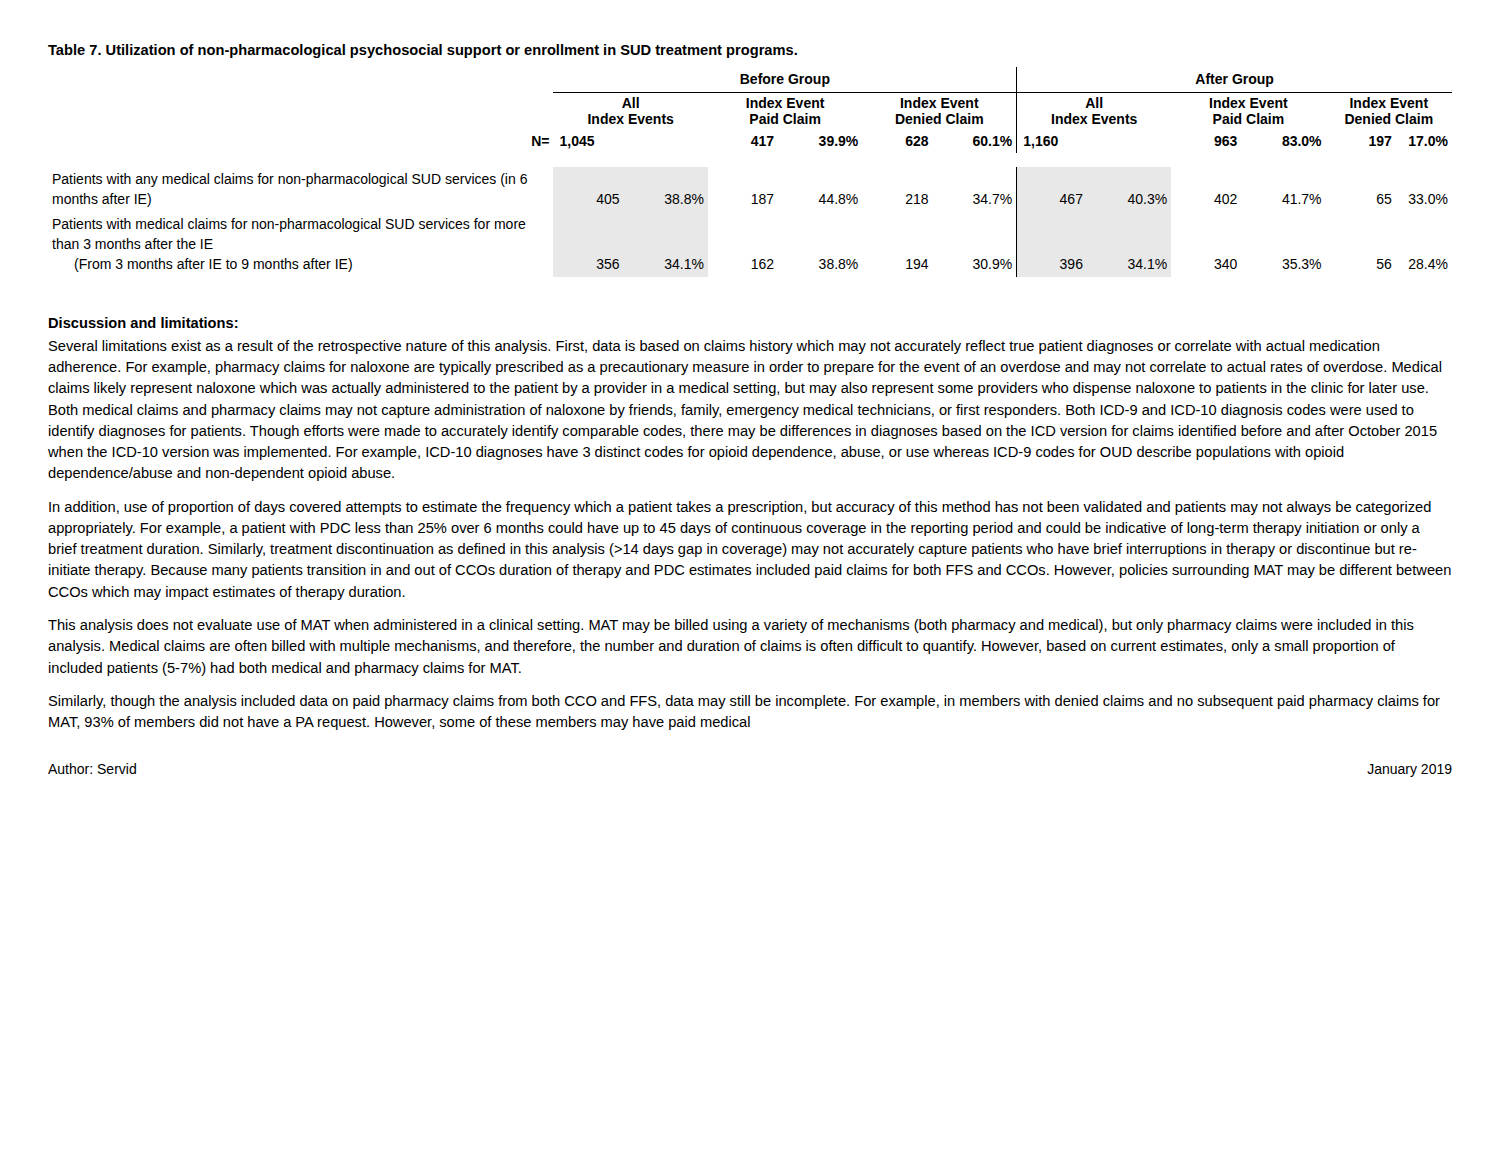Table 7. Utilization of non-pharmacological psychosocial support or enrollment in SUD treatment programs.
| | Before Group | After Group |
| --- | --- | --- |
| | All Index Events | Index Event Paid Claim | Index Event Denied Claim | All Index Events | Index Event Paid Claim | Index Event Denied Claim |
| N= | 1,045 | 417 | 39.9% | 628 | 60.1% | 1,160 | 963 | 83.0% | 197 | 17.0% |
| Patients with any medical claims for non-pharmacological SUD services (in 6 months after IE) | 405 | 38.8% | 187 | 44.8% | 218 | 34.7% | 467 | 40.3% | 402 | 41.7% | 65 | 33.0% |
| Patients with medical claims for non-pharmacological SUD services for more than 3 months after the IE (From 3 months after IE to 9 months after IE) | 356 | 34.1% | 162 | 38.8% | 194 | 30.9% | 396 | 34.1% | 340 | 35.3% | 56 | 28.4% |
Discussion and limitations:
Several limitations exist as a result of the retrospective nature of this analysis. First, data is based on claims history which may not accurately reflect true patient diagnoses or correlate with actual medication adherence. For example, pharmacy claims for naloxone are typically prescribed as a precautionary measure in order to prepare for the event of an overdose and may not correlate to actual rates of overdose. Medical claims likely represent naloxone which was actually administered to the patient by a provider in a medical setting, but may also represent some providers who dispense naloxone to patients in the clinic for later use. Both medical claims and pharmacy claims may not capture administration of naloxone by friends, family, emergency medical technicians, or first responders. Both ICD-9 and ICD-10 diagnosis codes were used to identify diagnoses for patients. Though efforts were made to accurately identify comparable codes, there may be differences in diagnoses based on the ICD version for claims identified before and after October 2015 when the ICD-10 version was implemented. For example, ICD-10 diagnoses have 3 distinct codes for opioid dependence, abuse, or use whereas ICD-9 codes for OUD describe populations with opioid dependence/abuse and non-dependent opioid abuse.
In addition, use of proportion of days covered attempts to estimate the frequency which a patient takes a prescription, but accuracy of this method has not been validated and patients may not always be categorized appropriately. For example, a patient with PDC less than 25% over 6 months could have up to 45 days of continuous coverage in the reporting period and could be indicative of long-term therapy initiation or only a brief treatment duration. Similarly, treatment discontinuation as defined in this analysis (>14 days gap in coverage) may not accurately capture patients who have brief interruptions in therapy or discontinue but re-initiate therapy. Because many patients transition in and out of CCOs duration of therapy and PDC estimates included paid claims for both FFS and CCOs. However, policies surrounding MAT may be different between CCOs which may impact estimates of therapy duration.
This analysis does not evaluate use of MAT when administered in a clinical setting. MAT may be billed using a variety of mechanisms (both pharmacy and medical), but only pharmacy claims were included in this analysis. Medical claims are often billed with multiple mechanisms, and therefore, the number and duration of claims is often difficult to quantify. However, based on current estimates, only a small proportion of included patients (5-7%) had both medical and pharmacy claims for MAT.
Similarly, though the analysis included data on paid pharmacy claims from both CCO and FFS, data may still be incomplete. For example, in members with denied claims and no subsequent paid pharmacy claims for MAT, 93% of members did not have a PA request. However, some of these members may have paid medical
Author: Servid January 2019